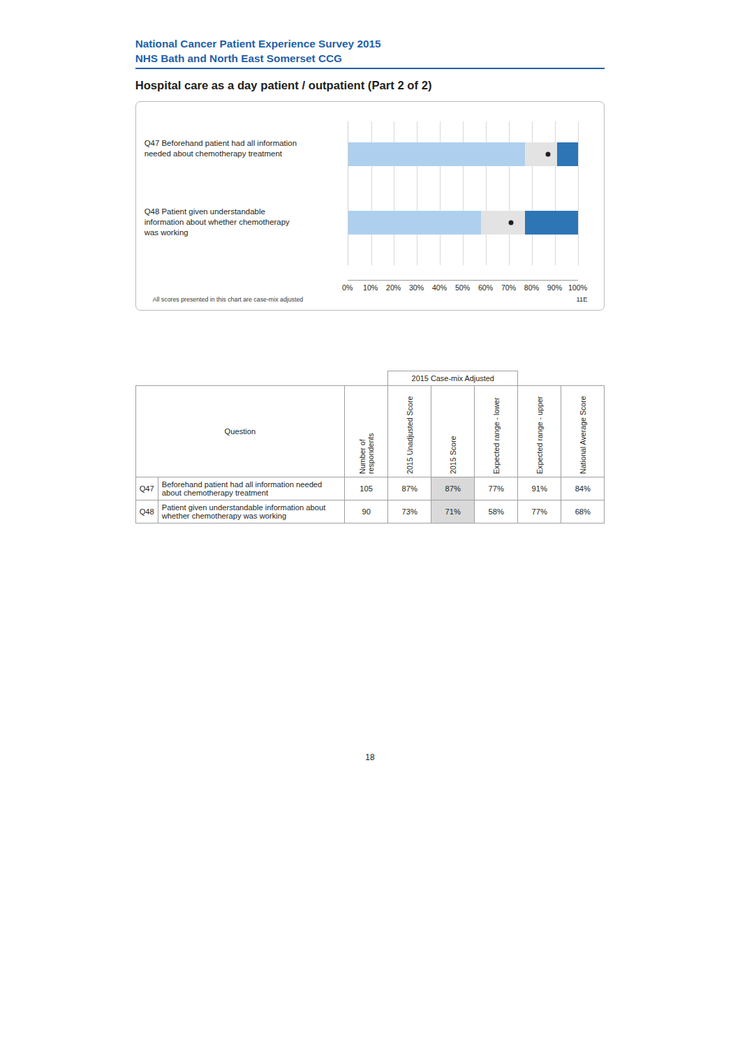National Cancer Patient Experience Survey 2015
NHS Bath and North East Somerset CCG
Hospital care as a day patient / outpatient (Part 2 of 2)
Q47 Beforehand patient had all information
needed about chemotherapy treatment
Q48 Patient given understandable
information about whether chemotherapy
was working
0% 10% 20% 30% 40% 50% 60% 70% 80% 90% 100%
All scores presented in this chart are case-mix adjusted
11E
| | 2015 Case-mix Adjusted | |
| --- | --- | --- |
| Question | Number of respondents | 2015 Unadjusted Score | 2015 Score | Expected range - lower | Expected range - upper | National Average Score |
| Q47 | Beforehand patient had all information needed about chemotherapy treatment | 105 | 87% | 87% | 77% | 91% | 84% |
| Q48 | Patient given understandable information about whether chemotherapy was working | 90 | 73% | 71% | 58% | 77% | 68% |
18